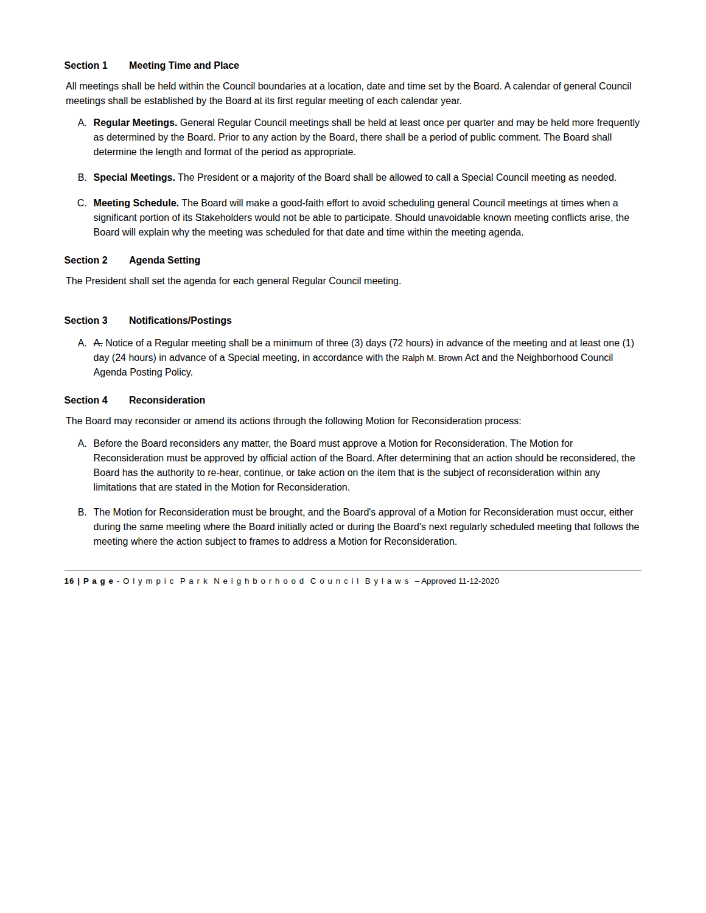Section 1 Meeting Time and Place
All meetings shall be held within the Council boundaries at a location, date and time set by the Board. A calendar of general Council meetings shall be established by the Board at its first regular meeting of each calendar year.
Regular Meetings. General Regular Council meetings shall be held at least once per quarter and may be held more frequently as determined by the Board. Prior to any action by the Board, there shall be a period of public comment. The Board shall determine the length and format of the period as appropriate.
Special Meetings. The President or a majority of the Board shall be allowed to call a Special Council meeting as needed.
Meeting Schedule. The Board will make a good-faith effort to avoid scheduling general Council meetings at times when a significant portion of its Stakeholders would not be able to participate. Should unavoidable known meeting conflicts arise, the Board will explain why the meeting was scheduled for that date and time within the meeting agenda.
Section 2 Agenda Setting
The President shall set the agenda for each general Regular Council meeting.
Section 3 Notifications/Postings
A. Notice of a Regular meeting shall be a minimum of three (3) days (72 hours) in advance of the meeting and at least one (1) day (24 hours) in advance of a Special meeting, in accordance with the Ralph M. Brown Act and the Neighborhood Council Agenda Posting Policy.
Section 4 Reconsideration
The Board may reconsider or amend its actions through the following Motion for Reconsideration process:
Before the Board reconsiders any matter, the Board must approve a Motion for Reconsideration. The Motion for Reconsideration must be approved by official action of the Board. After determining that an action should be reconsidered, the Board has the authority to re-hear, continue, or take action on the item that is the subject of reconsideration within any limitations that are stated in the Motion for Reconsideration.
The Motion for Reconsideration must be brought, and the Board's approval of a Motion for Reconsideration must occur, either during the same meeting where the Board initially acted or during the Board's next regularly scheduled meeting that follows the meeting where the action subject to frames to address a Motion for Reconsideration.
16 | P a g e - O l y m p i c P a r k N e i g h b o r h o o d C o u n c i l B y l a w s – Approved 11-12-2020